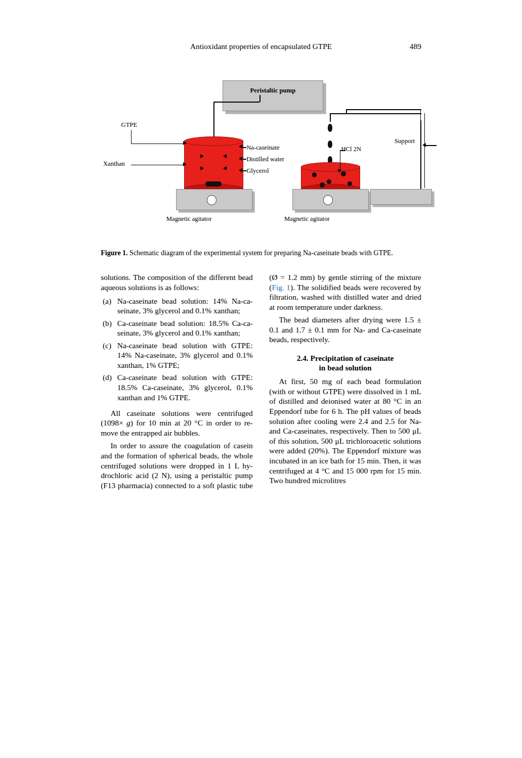Antioxidant properties of encapsulated GTPE 489
Peristaltic pump
GTPE
Xanthan
Na-caseinate
Distilled water
Glycerol
HCl 2N
Support
Magnetic agitator
Magnetic agitator
Figure 1. Schematic diagram of the experimental system for preparing Na-caseinate beads with GTPE.
solutions. The composition of the different bead aqueous solutions is as follows:
(a) Na-caseinate bead solution: 14% Na-caseinate, 3% glycerol and 0.1% xanthan;
(b) Ca-caseinate bead solution: 18.5% Ca-caseinate, 3% glycerol and 0.1% xanthan;
(c) Na-caseinate bead solution with GTPE: 14% Na-caseinate, 3% glycerol and 0.1% xanthan, 1% GTPE;
(d) Ca-caseinate bead solution with GTPE: 18.5% Ca-caseinate, 3% glycerol, 0.1% xanthan and 1% GTPE.
All caseinate solutions were centrifuged (1098× g) for 10 min at 20 °C in order to remove the entrapped air bubbles.
In order to assure the coagulation of casein and the formation of spherical beads, the whole centrifuged solutions were dropped in 1 L hydrochloric acid (2 N), using a peristaltic pump (F13 pharmacia) connected to a soft plastic tube (Ø = 1.2 mm) by gentle stirring of the mixture (Fig. 1). The solidified beads were recovered by filtration, washed with distilled water and dried at room temperature under darkness.
The bead diameters after drying were 1.5 ± 0.1 and 1.7 ± 0.1 mm for Na- and Ca-caseinate beads, respectively.
2.4. Precipitation of caseinate
in bead solution
At first, 50 mg of each bead formulation (with or without GTPE) were dissolved in 1 mL of distilled and deionised water at 80 °C in an Eppendorf tube for 6 h. The pH values of beads solution after cooling were 2.4 and 2.5 for Na- and Ca-caseinates, respectively. Then to 500 μL of this solution, 500 μL trichloroacetic solutions were added (20%). The Eppendorf mixture was incubated in an ice bath for 15 min. Then, it was centrifuged at 4 °C and 15 000 rpm for 15 min. Two hundred microlitres